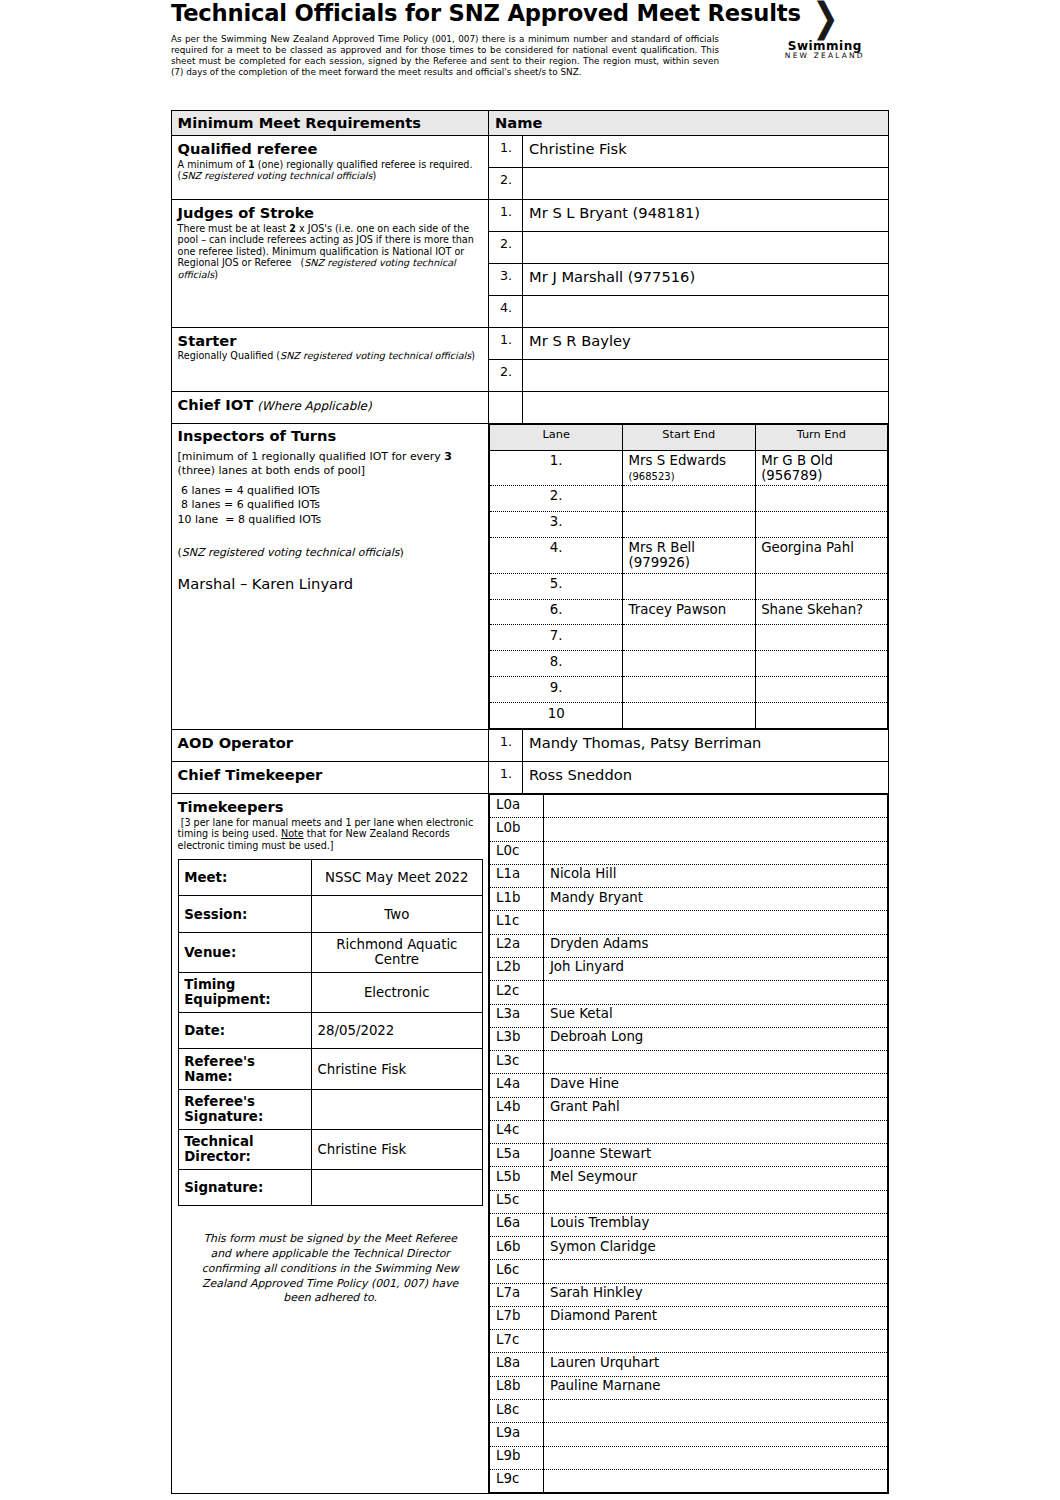Technical Officials for SNZ Approved Meet Results
As per the Swimming New Zealand Approved Time Policy (001, 007) there is a minimum number and standard of officials required for a meet to be classed as approved and for those times to be considered for national event qualification. This sheet must be completed for each session, signed by the Referee and sent to their region. The region must, within seven (7) days of the completion of the meet forward the meet results and official's sheet/s to SNZ.
❯
SwimmingNEW ZEALAND
| Minimum Meet Requirements | Name |
| --- | --- |
| Qualified referee A minimum of 1 (one) regionally qualified referee is required. ( SNZ registered voting technical officials ) | 1. | Christine Fisk |
| 2. | |
| Judges of Stroke There must be at least 2 x JOS's (i.e. one on each side of the pool – can include referees acting as JOS if there is more than one referee listed). Minimum qualification is National IOT or Regional JOS or Referee ( SNZ registered voting technical officials ) | 1. | Mr S L Bryant (948181) |
| 2. | |
| 3. | Mr J Marshall (977516) |
| 4. | |
| Starter Regionally Qualified ( SNZ registered voting technical officials ) | 1. | Mr S R Bayley |
| 2. | |
| Chief IOT (Where Applicable) | | |
| Inspectors of Turns [minimum of 1 regionally qualified IOT for every 3 (three) lanes at both ends of pool] 6 lanes = 4 qualified IOTs 8 lanes = 6 qualified IOTs 10 lane = 8 qualified IOTs ( SNZ registered voting technical officials ) Marshal – Karen Linyard | / Lane / Start End / Turn End / / --- / --- / --- / / 1. / Mrs S Edwards (968523) / Mr G B Old (956789) / / 2. / / / / 3. / / / / 4. / Mrs R Bell (979926) / Georgina Pahl / / 5. / / / / 6. / Tracey Pawson / Shane Skehan? / / 7. / / / / 8. / / / / 9. / / / / 10 / / / |
| AOD Operator | 1. | Mandy Thomas, Patsy Berriman |
| Chief Timekeeper | 1. | Ross Sneddon |
| Timekeepers [3 per lane for manual meets and 1 per lane when electronic timing is being used. Note that for New Zealand Records electronic timing must be used.] / Meet: / NSSC May Meet 2022 / / Session: / Two / / Venue: / Richmond Aquatic Centre / / Timing Equipment: / Electronic / / Date: / 28/05/2022 / / Referee's Name: / Christine Fisk / / Referee's Signature: / / / Technical Director: / Christine Fisk / / Signature: / / This form must be signed by the Meet Referee and where applicable the Technical Director confirming all conditions in the Swimming New Zealand Approved Time Policy (001, 007) have been adhered to. | / L0a / / / L0b / / / L0c / / / L1a / Nicola Hill / / L1b / Mandy Bryant / / L1c / / / L2a / Dryden Adams / / L2b / Joh Linyard / / L2c / / / L3a / Sue Ketal / / L3b / Debroah Long / / L3c / / / L4a / Dave Hine / / L4b / Grant Pahl / / L4c / / / L5a / Joanne Stewart / / L5b / Mel Seymour / / L5c / / / L6a / Louis Tremblay / / L6b / Symon Claridge / / L6c / / / L7a / Sarah Hinkley / / L7b / Diamond Parent / / L7c / / / L8a / Lauren Urquhart / / L8b / Pauline Marnane / / L8c / / / L9a / / / L9b / / / L9c / / |